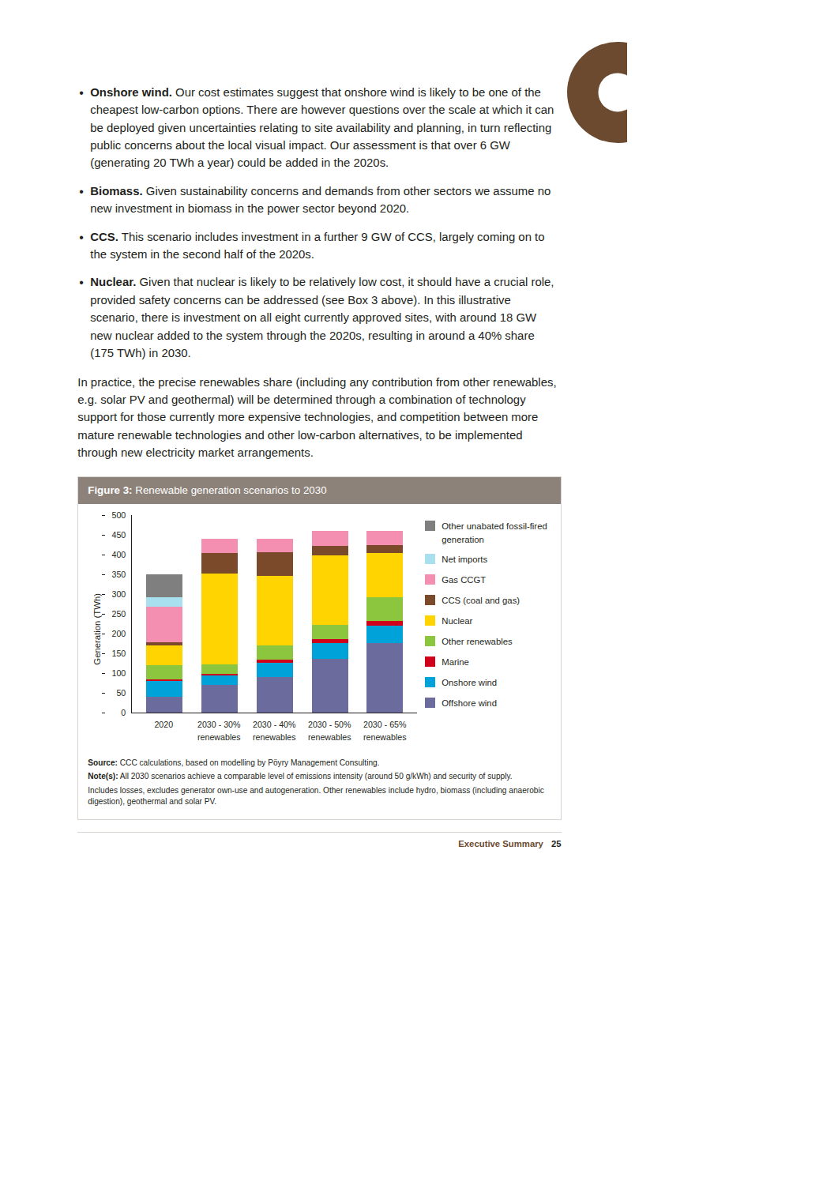Onshore wind. Our cost estimates suggest that onshore wind is likely to be one of the cheapest low-carbon options. There are however questions over the scale at which it can be deployed given uncertainties relating to site availability and planning, in turn reflecting public concerns about the local visual impact. Our assessment is that over 6 GW (generating 20 TWh a year) could be added in the 2020s.
Biomass. Given sustainability concerns and demands from other sectors we assume no new investment in biomass in the power sector beyond 2020.
CCS. This scenario includes investment in a further 9 GW of CCS, largely coming on to the system in the second half of the 2020s.
Nuclear. Given that nuclear is likely to be relatively low cost, it should have a crucial role, provided safety concerns can be addressed (see Box 3 above). In this illustrative scenario, there is investment on all eight currently approved sites, with around 18 GW new nuclear added to the system through the 2020s, resulting in around a 40% share (175 TWh) in 2030.
In practice, the precise renewables share (including any contribution from other renewables, e.g. solar PV and geothermal) will be determined through a combination of technology support for those currently more expensive technologies, and competition between more mature renewable technologies and other low-carbon alternatives, to be implemented through new electricity market arrangements.
Figure 3: Renewable generation scenarios to 2030
Generation (TWh)
500
450
400
350
300
250
200
150
100
50
0
2020
2030 - 30%
renewables
2030 - 40%
renewables
2030 - 50%
renewables
2030 - 65%
renewables
Other unabated fossil-fired generation
Net imports
Gas CCGT
CCS (coal and gas)
Nuclear
Other renewables
Marine
Onshore wind
Offshore wind
Source: CCC calculations, based on modelling by Pöyry Management Consulting.
Note(s): All 2030 scenarios achieve a comparable level of emissions intensity (around 50 g/kWh) and security of supply.
Includes losses, excludes generator own-use and autogeneration. Other renewables include hydro, biomass (including anaerobic digestion), geothermal and solar PV.
Executive Summary 25